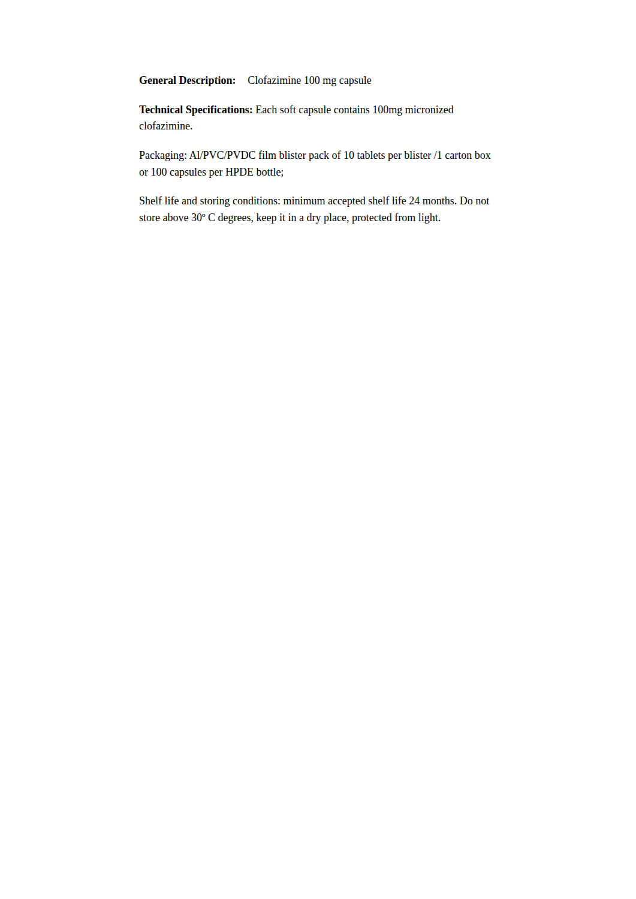General Description: Clofazimine 100 mg capsule
Technical Specifications: Each soft capsule contains 100mg micronized clofazimine.
Packaging: Al/PVC/PVDC film blister pack of 10 tablets per blister /1 carton box or 100 capsules per HPDE bottle;
Shelf life and storing conditions: minimum accepted shelf life 24 months. Do not store above 30º C degrees, keep it in a dry place, protected from light.